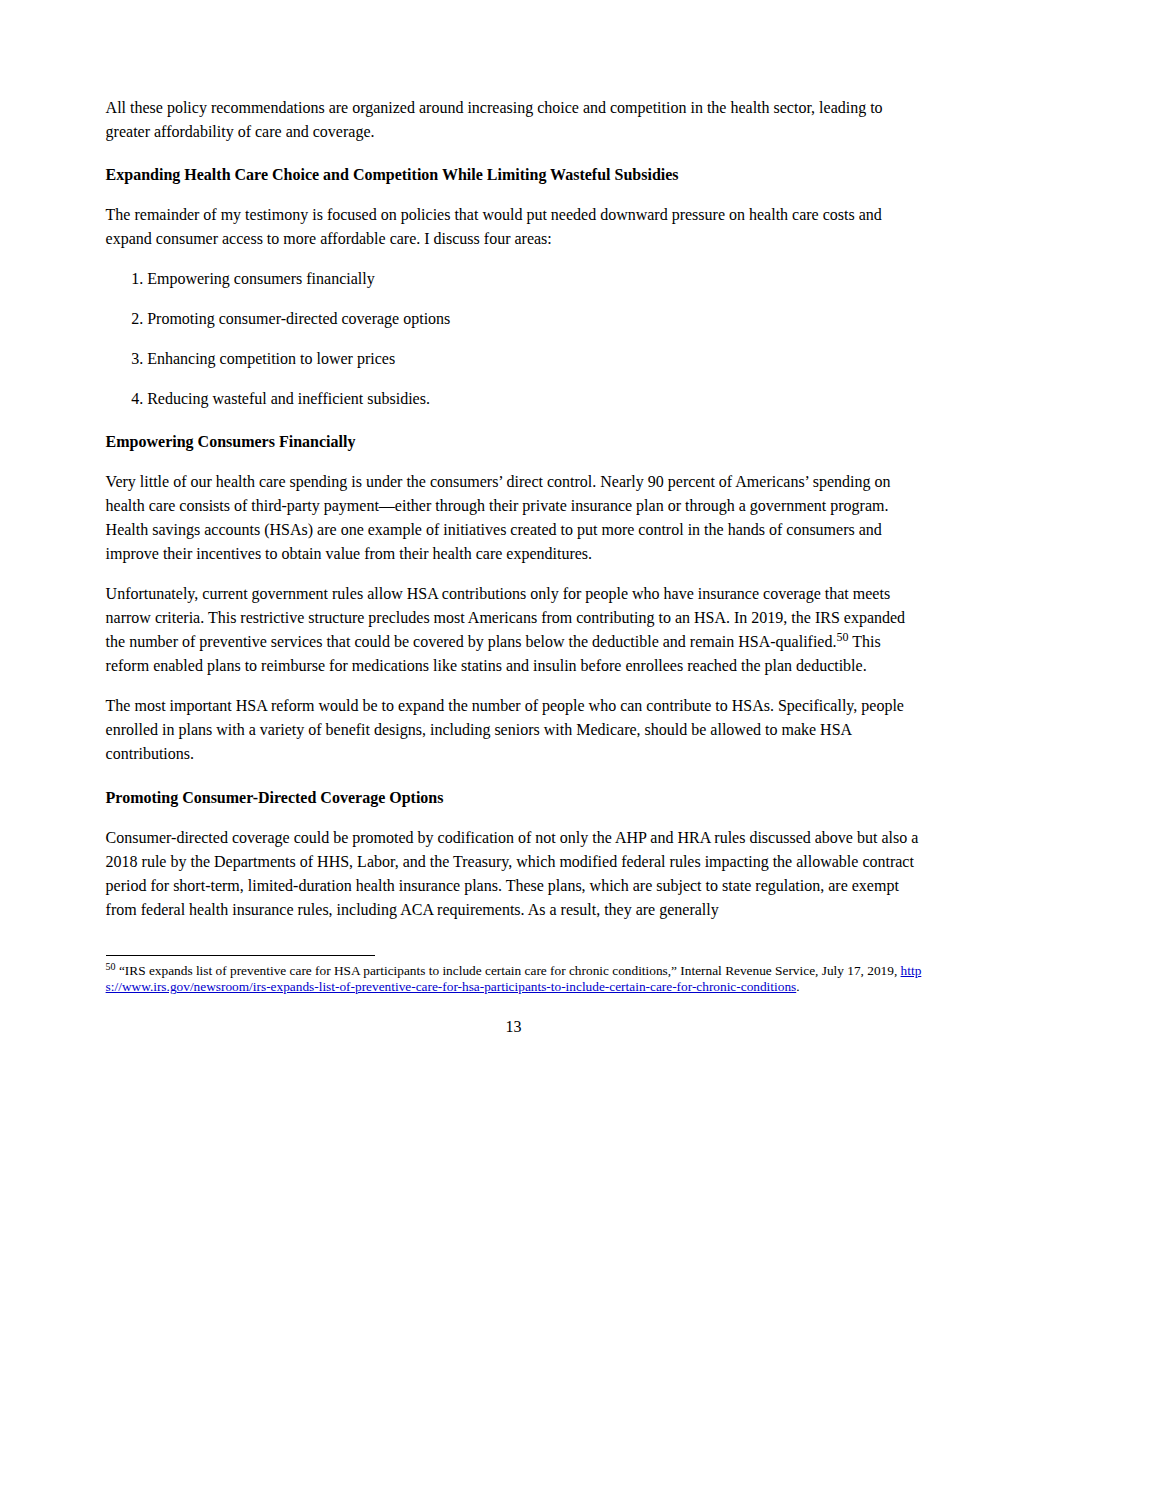All these policy recommendations are organized around increasing choice and competition in the health sector, leading to greater affordability of care and coverage.
Expanding Health Care Choice and Competition While Limiting Wasteful Subsidies
The remainder of my testimony is focused on policies that would put needed downward pressure on health care costs and expand consumer access to more affordable care. I discuss four areas:
Empowering consumers financially
Promoting consumer-directed coverage options
Enhancing competition to lower prices
Reducing wasteful and inefficient subsidies.
Empowering Consumers Financially
Very little of our health care spending is under the consumers’ direct control. Nearly 90 percent of Americans’ spending on health care consists of third-party payment—either through their private insurance plan or through a government program. Health savings accounts (HSAs) are one example of initiatives created to put more control in the hands of consumers and improve their incentives to obtain value from their health care expenditures.
Unfortunately, current government rules allow HSA contributions only for people who have insurance coverage that meets narrow criteria. This restrictive structure precludes most Americans from contributing to an HSA. In 2019, the IRS expanded the number of preventive services that could be covered by plans below the deductible and remain HSA-qualified.50 This reform enabled plans to reimburse for medications like statins and insulin before enrollees reached the plan deductible.
The most important HSA reform would be to expand the number of people who can contribute to HSAs. Specifically, people enrolled in plans with a variety of benefit designs, including seniors with Medicare, should be allowed to make HSA contributions.
Promoting Consumer-Directed Coverage Options
Consumer-directed coverage could be promoted by codification of not only the AHP and HRA rules discussed above but also a 2018 rule by the Departments of HHS, Labor, and the Treasury, which modified federal rules impacting the allowable contract period for short-term, limited-duration health insurance plans. These plans, which are subject to state regulation, are exempt from federal health insurance rules, including ACA requirements. As a result, they are generally
50 “IRS expands list of preventive care for HSA participants to include certain care for chronic conditions,” Internal Revenue Service, July 17, 2019, https://www.irs.gov/newsroom/irs-expands-list-of-preventive-care-for-hsa-participants-to-include-certain-care-for-chronic-conditions.
13